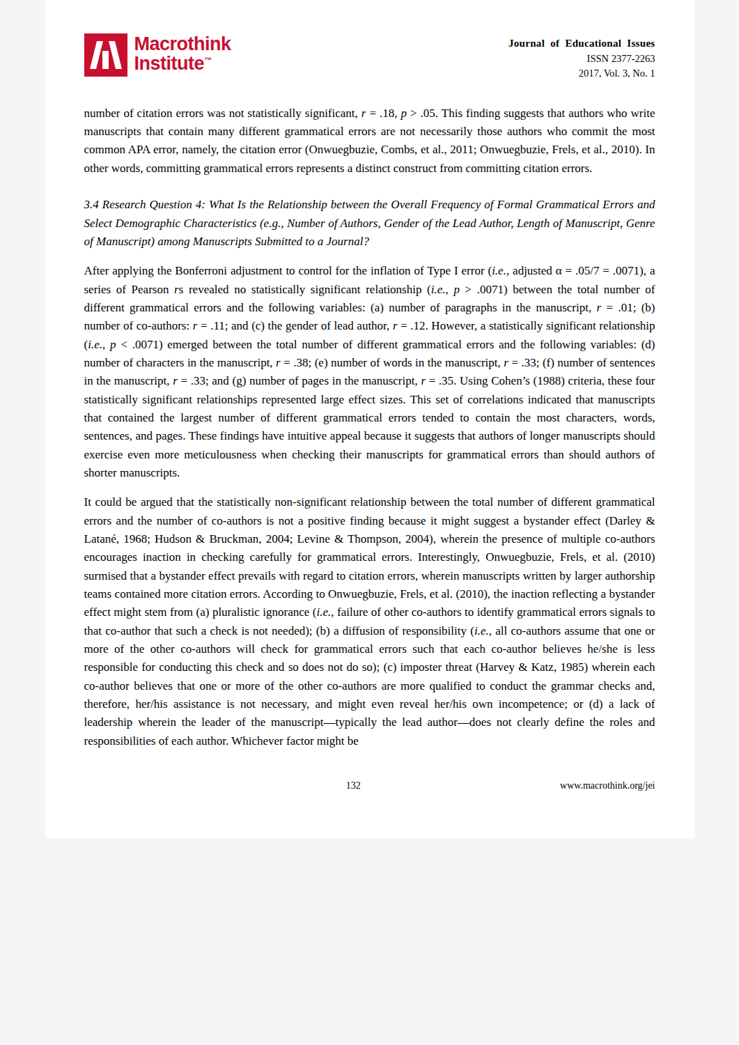Macrothink Institute™
Journal of Educational Issues
ISSN 2377-2263
2017, Vol. 3, No. 1
number of citation errors was not statistically significant, r = .18, p > .05. This finding suggests that authors who write manuscripts that contain many different grammatical errors are not necessarily those authors who commit the most common APA error, namely, the citation error (Onwuegbuzie, Combs, et al., 2011; Onwuegbuzie, Frels, et al., 2010). In other words, committing grammatical errors represents a distinct construct from committing citation errors.
3.4 Research Question 4: What Is the Relationship between the Overall Frequency of Formal Grammatical Errors and Select Demographic Characteristics (e.g., Number of Authors, Gender of the Lead Author, Length of Manuscript, Genre of Manuscript) among Manuscripts Submitted to a Journal?
After applying the Bonferroni adjustment to control for the inflation of Type I error (i.e., adjusted α = .05/7 = .0071), a series of Pearson rs revealed no statistically significant relationship (i.e., p > .0071) between the total number of different grammatical errors and the following variables: (a) number of paragraphs in the manuscript, r = .01; (b) number of co-authors: r = .11; and (c) the gender of lead author, r = .12. However, a statistically significant relationship (i.e., p < .0071) emerged between the total number of different grammatical errors and the following variables: (d) number of characters in the manuscript, r = .38; (e) number of words in the manuscript, r = .33; (f) number of sentences in the manuscript, r = .33; and (g) number of pages in the manuscript, r = .35. Using Cohen’s (1988) criteria, these four statistically significant relationships represented large effect sizes. This set of correlations indicated that manuscripts that contained the largest number of different grammatical errors tended to contain the most characters, words, sentences, and pages. These findings have intuitive appeal because it suggests that authors of longer manuscripts should exercise even more meticulousness when checking their manuscripts for grammatical errors than should authors of shorter manuscripts.
It could be argued that the statistically non-significant relationship between the total number of different grammatical errors and the number of co-authors is not a positive finding because it might suggest a bystander effect (Darley & Latané, 1968; Hudson & Bruckman, 2004; Levine & Thompson, 2004), wherein the presence of multiple co-authors encourages inaction in checking carefully for grammatical errors. Interestingly, Onwuegbuzie, Frels, et al. (2010) surmised that a bystander effect prevails with regard to citation errors, wherein manuscripts written by larger authorship teams contained more citation errors. According to Onwuegbuzie, Frels, et al. (2010), the inaction reflecting a bystander effect might stem from (a) pluralistic ignorance (i.e., failure of other co-authors to identify grammatical errors signals to that co-author that such a check is not needed); (b) a diffusion of responsibility (i.e., all co-authors assume that one or more of the other co-authors will check for grammatical errors such that each co-author believes he/she is less responsible for conducting this check and so does not do so); (c) imposter threat (Harvey & Katz, 1985) wherein each co-author believes that one or more of the other co-authors are more qualified to conduct the grammar checks and, therefore, her/his assistance is not necessary, and might even reveal her/his own incompetence; or (d) a lack of leadership wherein the leader of the manuscript—typically the lead author—does not clearly define the roles and responsibilities of each author. Whichever factor might be
132
www.macrothink.org/jei